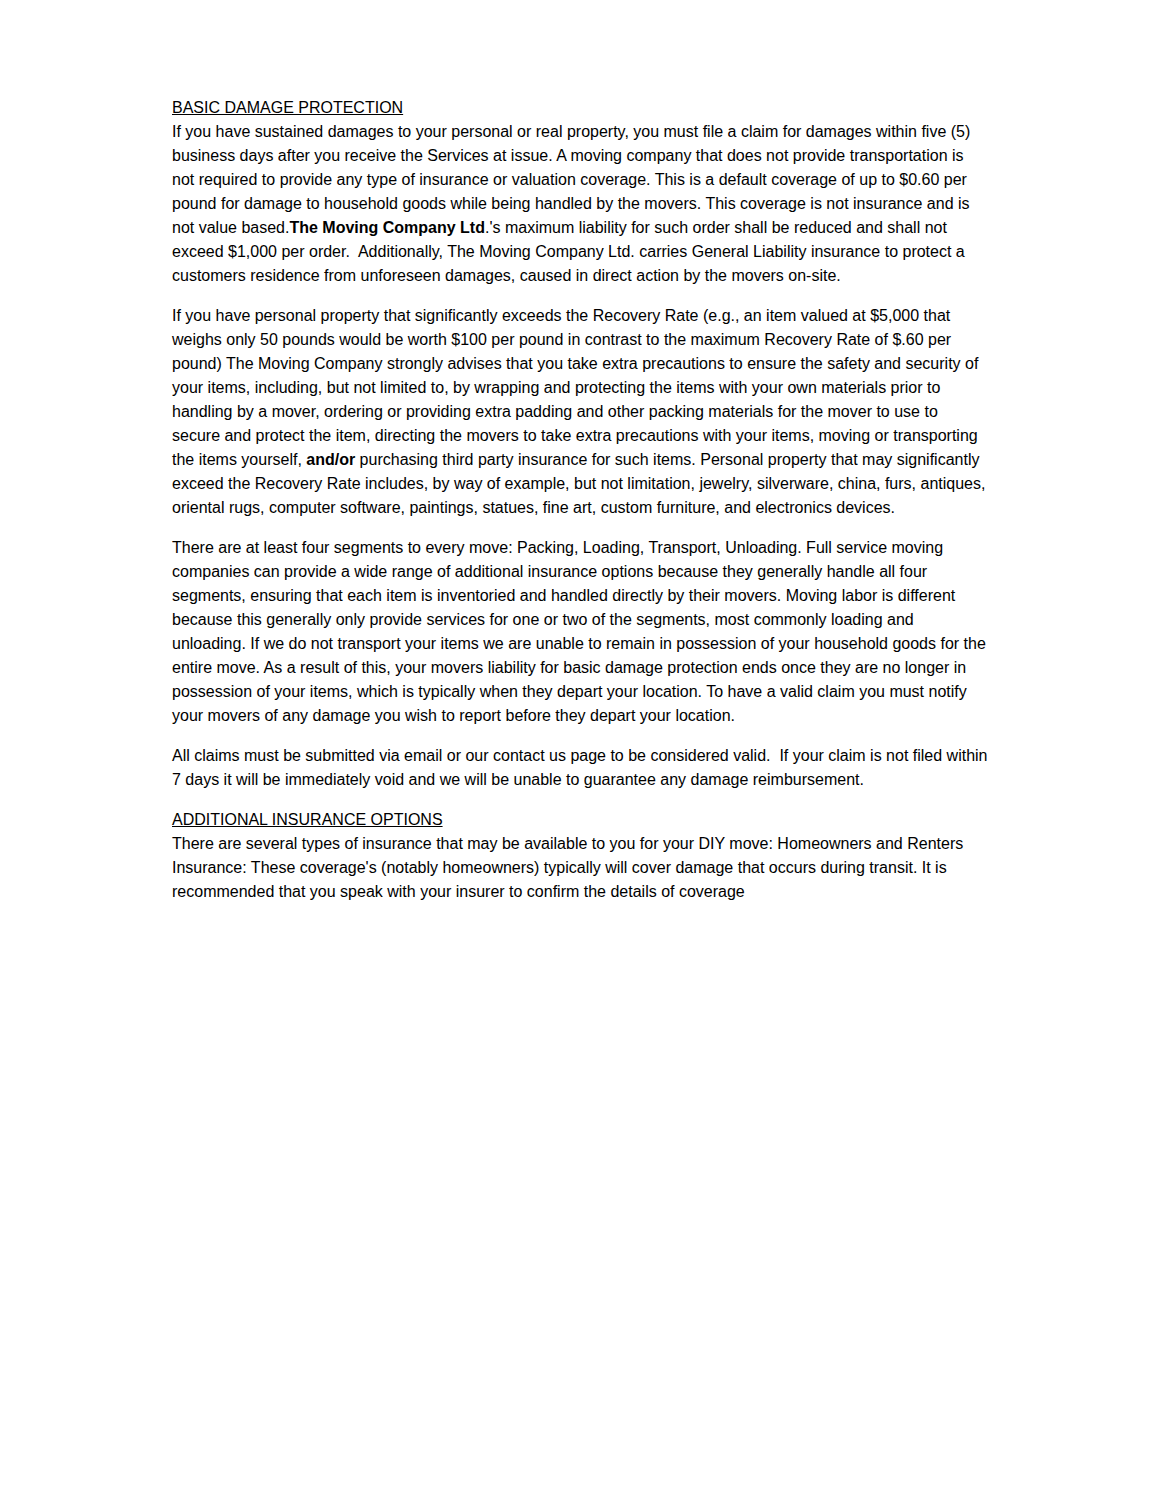BASIC DAMAGE PROTECTION
If you have sustained damages to your personal or real property, you must file a claim for damages within five (5) business days after you receive the Services at issue. A moving company that does not provide transportation is not required to provide any type of insurance or valuation coverage. This is a default coverage of up to $0.60 per pound for damage to household goods while being handled by the movers. This coverage is not insurance and is not value based.The Moving Company Ltd.'s maximum liability for such order shall be reduced and shall not exceed $1,000 per order. Additionally, The Moving Company Ltd. carries General Liability insurance to protect a customers residence from unforeseen damages, caused in direct action by the movers on-site.
If you have personal property that significantly exceeds the Recovery Rate (e.g., an item valued at $5,000 that weighs only 50 pounds would be worth $100 per pound in contrast to the maximum Recovery Rate of $.60 per pound) The Moving Company strongly advises that you take extra precautions to ensure the safety and security of your items, including, but not limited to, by wrapping and protecting the items with your own materials prior to handling by a mover, ordering or providing extra padding and other packing materials for the mover to use to secure and protect the item, directing the movers to take extra precautions with your items, moving or transporting the items yourself, and/or purchasing third party insurance for such items. Personal property that may significantly exceed the Recovery Rate includes, by way of example, but not limitation, jewelry, silverware, china, furs, antiques, oriental rugs, computer software, paintings, statues, fine art, custom furniture, and electronics devices.
There are at least four segments to every move: Packing, Loading, Transport, Unloading. Full service moving companies can provide a wide range of additional insurance options because they generally handle all four segments, ensuring that each item is inventoried and handled directly by their movers. Moving labor is different because this generally only provide services for one or two of the segments, most commonly loading and unloading. If we do not transport your items we are unable to remain in possession of your household goods for the entire move. As a result of this, your movers liability for basic damage protection ends once they are no longer in possession of your items, which is typically when they depart your location. To have a valid claim you must notify your movers of any damage you wish to report before they depart your location.
All claims must be submitted via email or our contact us page to be considered valid. If your claim is not filed within 7 days it will be immediately void and we will be unable to guarantee any damage reimbursement.
ADDITIONAL INSURANCE OPTIONS
There are several types of insurance that may be available to you for your DIY move: Homeowners and Renters Insurance: These coverage's (notably homeowners) typically will cover damage that occurs during transit. It is recommended that you speak with your insurer to confirm the details of coverage